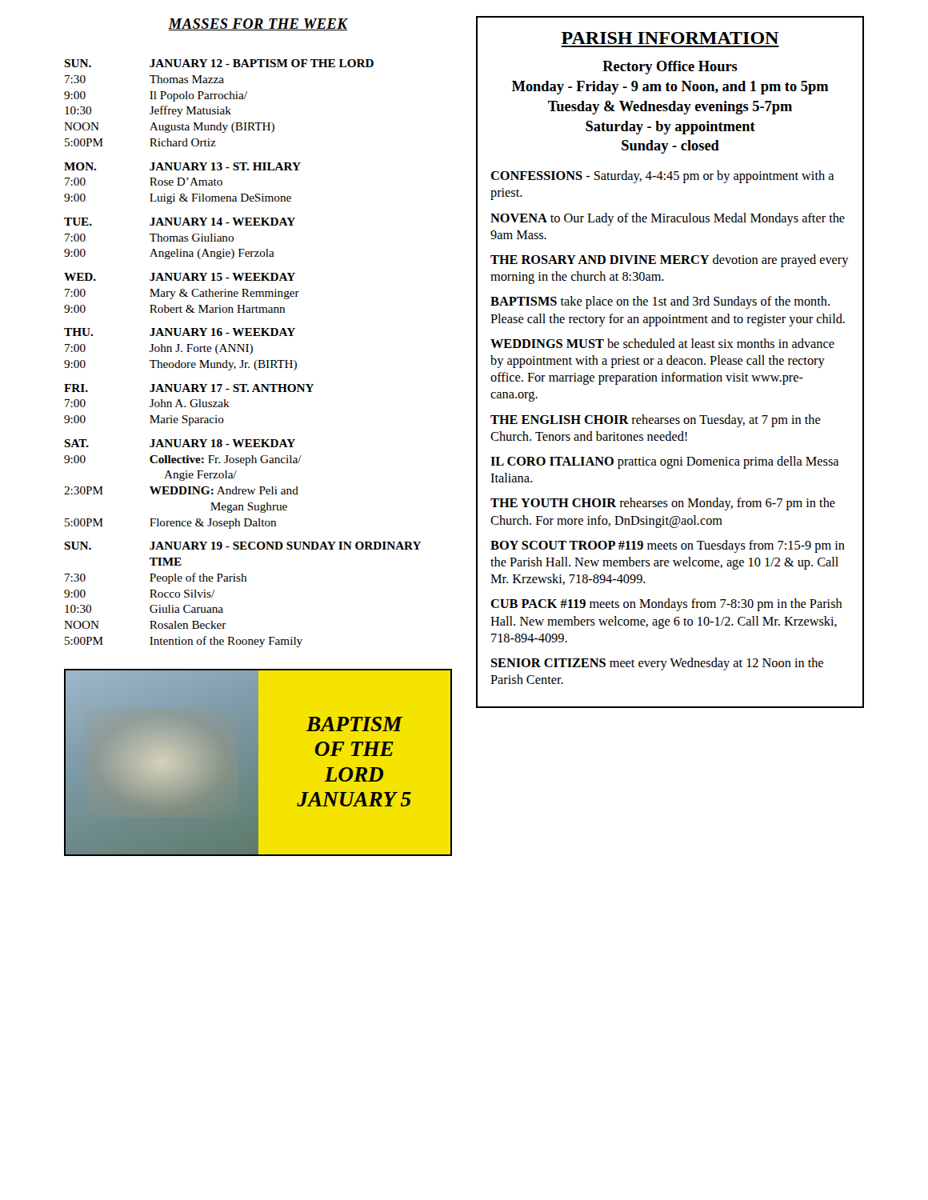MASSES FOR THE WEEK
| SUN. | JANUARY 12 - BAPTISM OF THE LORD |
| 7:30 | Thomas Mazza |
| 9:00 | Il Popolo Parrochia/ |
| 10:30 | Jeffrey Matusiak |
| NOON | Augusta Mundy (BIRTH) |
| 5:00PM | Richard Ortiz |
| MON. | JANUARY 13 - ST. HILARY |
| 7:00 | Rose D’Amato |
| 9:00 | Luigi & Filomena DeSimone |
| TUE. | JANUARY 14 - WEEKDAY |
| 7:00 | Thomas Giuliano |
| 9:00 | Angelina (Angie) Ferzola |
| WED. | JANUARY 15 - WEEKDAY |
| 7:00 | Mary & Catherine Remminger |
| 9:00 | Robert & Marion Hartmann |
| THU. | JANUARY 16 - WEEKDAY |
| 7:00 | John J. Forte (ANNI) |
| 9:00 | Theodore Mundy, Jr. (BIRTH) |
| FRI. | JANUARY 17 - ST. ANTHONY |
| 7:00 | John A. Gluszak |
| 9:00 | Marie Sparacio |
| SAT. | JANUARY 18 - WEEKDAY |
| 9:00 | Collective: Fr. Joseph Gancila/ Angie Ferzola/ |
| 2:30PM | WEDDING: Andrew Peli and Megan Sughrue |
| 5:00PM | Florence & Joseph Dalton |
| SUN. | JANUARY 19 - SECOND SUNDAY IN ORDINARY TIME |
| 7:30 | People of the Parish |
| 9:00 | Rocco Silvis/ |
| 10:30 | Giulia Caruana |
| NOON | Rosalen Becker |
| 5:00PM | Intention of the Rooney Family |
BAPTISM
OF THE
LORD
JANUARY 5
PARISH INFORMATION
Rectory Office Hours
Monday - Friday - 9 am to Noon, and 1 pm to 5pm
Tuesday & Wednesday evenings 5-7pm
Saturday - by appointment
Sunday - closed
CONFESSIONS - Saturday, 4-4:45 pm or by appointment with a priest.
NOVENA to Our Lady of the Miraculous Medal Mondays after the 9am Mass.
THE ROSARY AND DIVINE MERCY devotion are prayed every morning in the church at 8:30am.
BAPTISMS take place on the 1st and 3rd Sundays of the month. Please call the rectory for an appointment and to register your child.
WEDDINGS MUST be scheduled at least six months in advance by appointment with a priest or a deacon. Please call the rectory office. For marriage preparation information visit www.pre-cana.org.
THE ENGLISH CHOIR rehearses on Tuesday, at 7 pm in the Church. Tenors and baritones needed!
IL CORO ITALIANO prattica ogni Domenica prima della Messa Italiana.
THE YOUTH CHOIR rehearses on Monday, from 6-7 pm in the Church. For more info, DnDsingit@aol.com
BOY SCOUT TROOP #119 meets on Tuesdays from 7:15-9 pm in the Parish Hall. New members are welcome, age 10 1/2 & up. Call Mr. Krzewski, 718-894-4099.
CUB PACK #119 meets on Mondays from 7-8:30 pm in the Parish Hall. New members welcome, age 6 to 10-1/2. Call Mr. Krzewski, 718-894-4099.
SENIOR CITIZENS meet every Wednesday at 12 Noon in the Parish Center.